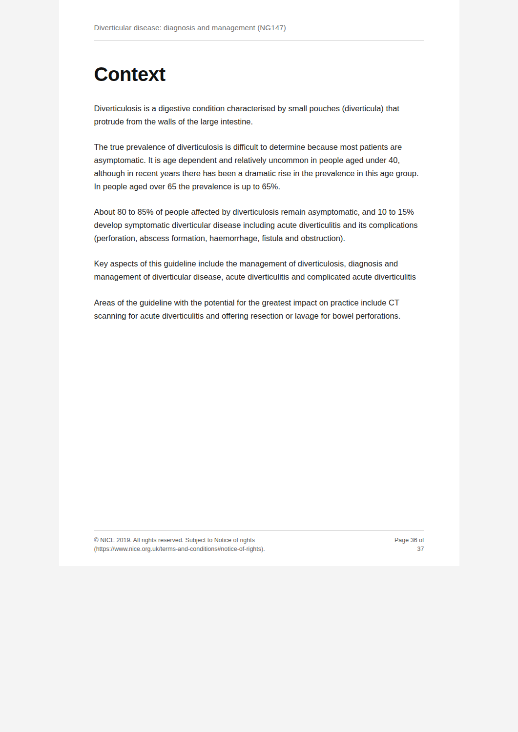Diverticular disease: diagnosis and management (NG147)
Context
Diverticulosis is a digestive condition characterised by small pouches (diverticula) that protrude from the walls of the large intestine.
The true prevalence of diverticulosis is difficult to determine because most patients are asymptomatic. It is age dependent and relatively uncommon in people aged under 40, although in recent years there has been a dramatic rise in the prevalence in this age group. In people aged over 65 the prevalence is up to 65%.
About 80 to 85% of people affected by diverticulosis remain asymptomatic, and 10 to 15% develop symptomatic diverticular disease including acute diverticulitis and its complications (perforation, abscess formation, haemorrhage, fistula and obstruction).
Key aspects of this guideline include the management of diverticulosis, diagnosis and management of diverticular disease, acute diverticulitis and complicated acute diverticulitis
Areas of the guideline with the potential for the greatest impact on practice include CT scanning for acute diverticulitis and offering resection or lavage for bowel perforations.
© NICE 2019. All rights reserved. Subject to Notice of rights (https://www.nice.org.uk/terms-and-conditions#notice-of-rights).
Page 36 of
37